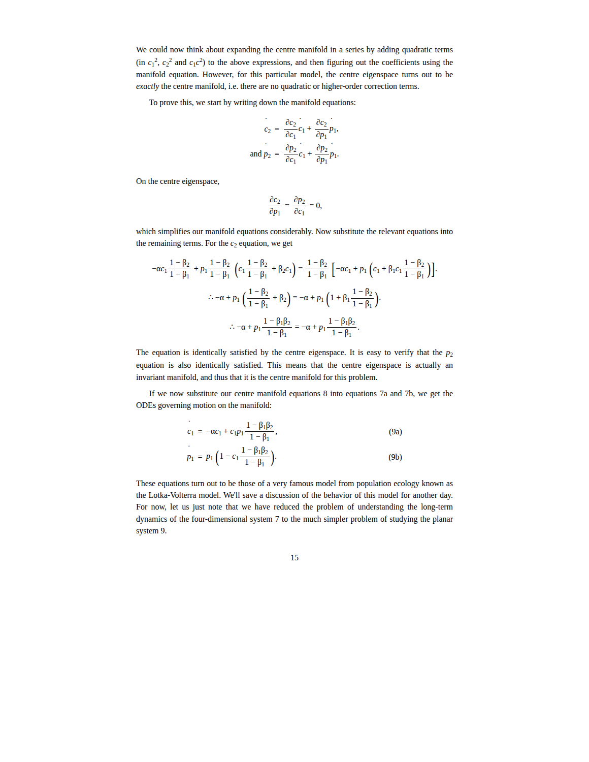We could now think about expanding the centre manifold in a series by adding quadratic terms (in c12, c22 and c1c2) to the above expressions, and then figuring out the coefficients using the manifold equation. However, for this particular model, the centre eigenspace turns out to be exactly the centre manifold, i.e. there are no quadratic or higher-order correction terms.
To prove this, we start by writing down the manifold equations:
| c 2 | = | ∂ c 2 ∂ c 1 c 1 + ∂ c 2 ∂ p 1 p 1 , |
| and p 2 | = | ∂ p 2 ∂ c 1 c 1 + ∂ p 2 ∂ p 1 p 1 . |
On the centre eigenspace,
∂c2∂p1 = ∂p2∂c1 = 0,
which simplifies our manifold equations considerably. Now substitute the relevant equations into the remaining terms. For the c2 equation, we get
−αc11 − β21 − β1 + p11 − β21 − β1 (c11 − β21 − β1 + β2c1) = 1 − β21 − β1 [−αc1 + p1 (c1 + β1c11 − β21 − β1)].
∴ −α + p1 (1 − β21 − β1 + β2) = −α + p1 (1 + β11 − β21 − β1).
∴ −α + p11 − β1β21 − β1 = −α + p11 − β1β21 − β1.
The equation is identically satisfied by the centre eigenspace. It is easy to verify that the p2 equation is also identically satisfied. This means that the centre eigenspace is actually an invariant manifold, and thus that it is the centre manifold for this problem.
If we now substitute our centre manifold equations 8 into equations 7a and 7b, we get the ODEs governing motion on the manifold:
| c 1 | = | −α c 1 + c 1 p 1 1 − β 1 β 2 1 − β 1 , | | (9a) |
| p 1 | = | p 1 ( 1 − c 1 1 − β 1 β 2 1 − β 1 ) . | | (9b) |
These equations turn out to be those of a very famous model from population ecology known as the Lotka-Volterra model. We'll save a discussion of the behavior of this model for another day. For now, let us just note that we have reduced the problem of understanding the long-term dynamics of the four-dimensional system 7 to the much simpler problem of studying the planar system 9.
15